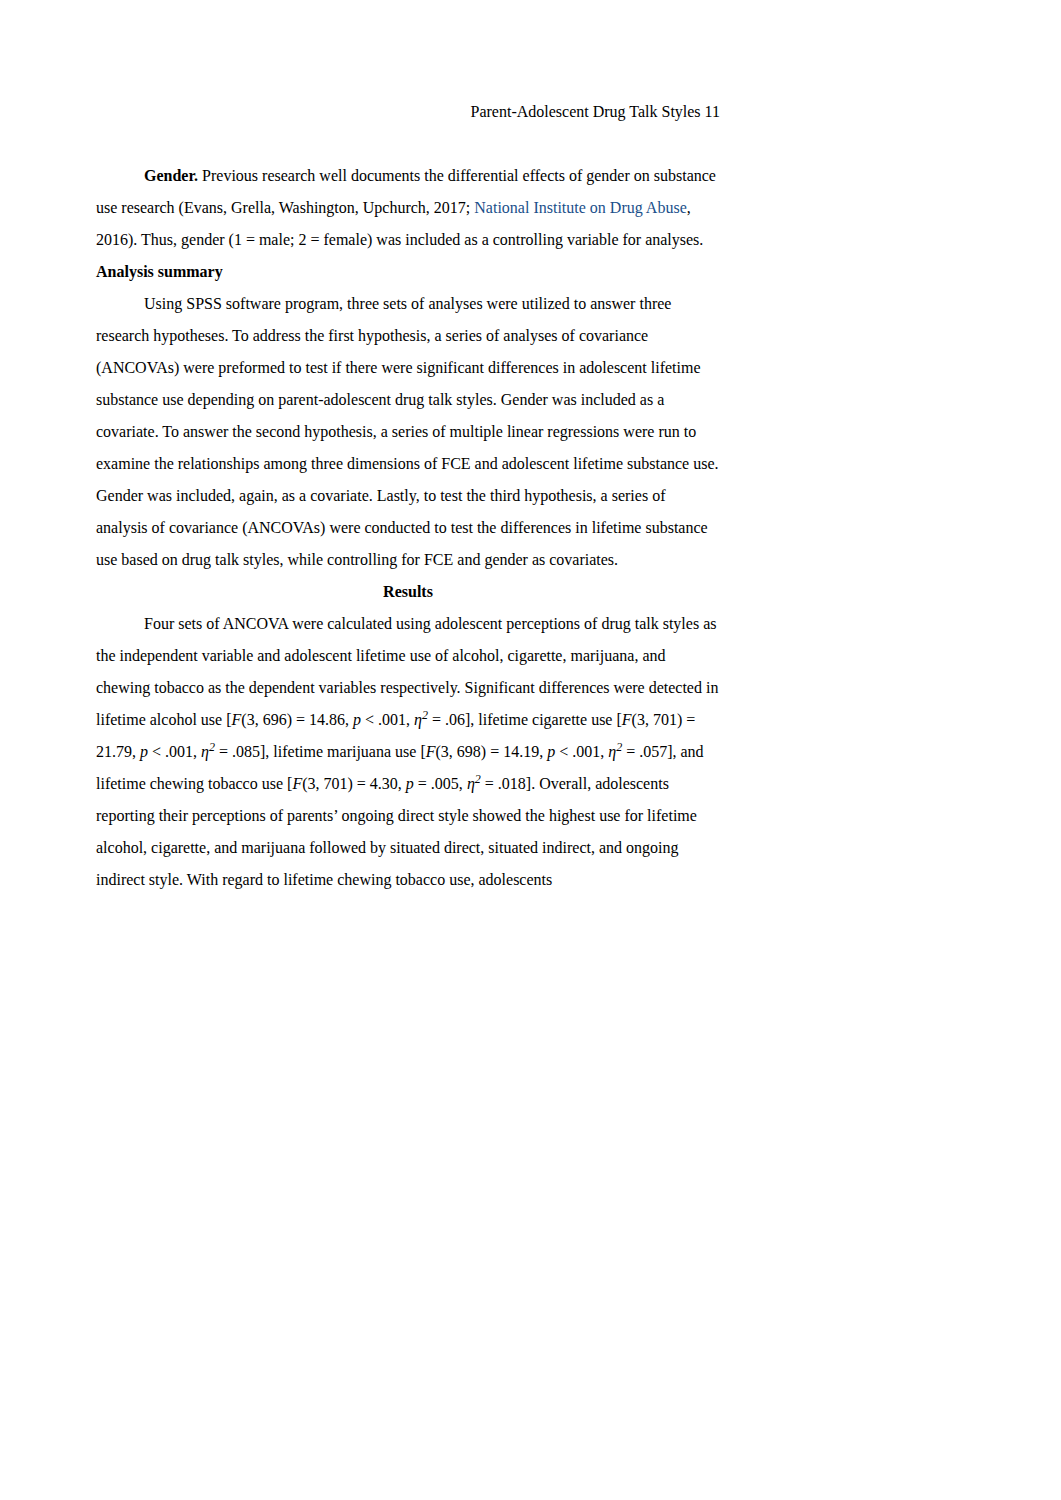Parent-Adolescent Drug Talk Styles 11
Gender. Previous research well documents the differential effects of gender on substance use research (Evans, Grella, Washington, Upchurch, 2017; National Institute on Drug Abuse, 2016). Thus, gender (1 = male; 2 = female) was included as a controlling variable for analyses.
Analysis summary
Using SPSS software program, three sets of analyses were utilized to answer three research hypotheses. To address the first hypothesis, a series of analyses of covariance (ANCOVAs) were preformed to test if there were significant differences in adolescent lifetime substance use depending on parent-adolescent drug talk styles. Gender was included as a covariate. To answer the second hypothesis, a series of multiple linear regressions were run to examine the relationships among three dimensions of FCE and adolescent lifetime substance use. Gender was included, again, as a covariate. Lastly, to test the third hypothesis, a series of analysis of covariance (ANCOVAs) were conducted to test the differences in lifetime substance use based on drug talk styles, while controlling for FCE and gender as covariates.
Results
Four sets of ANCOVA were calculated using adolescent perceptions of drug talk styles as the independent variable and adolescent lifetime use of alcohol, cigarette, marijuana, and chewing tobacco as the dependent variables respectively. Significant differences were detected in lifetime alcohol use [F(3, 696) = 14.86, p < .001, η2 = .06], lifetime cigarette use [F(3, 701) = 21.79, p < .001, η2 = .085], lifetime marijuana use [F(3, 698) = 14.19, p < .001, η2 = .057], and lifetime chewing tobacco use [F(3, 701) = 4.30, p = .005, η2 = .018]. Overall, adolescents reporting their perceptions of parents’ ongoing direct style showed the highest use for lifetime alcohol, cigarette, and marijuana followed by situated direct, situated indirect, and ongoing indirect style. With regard to lifetime chewing tobacco use, adolescents